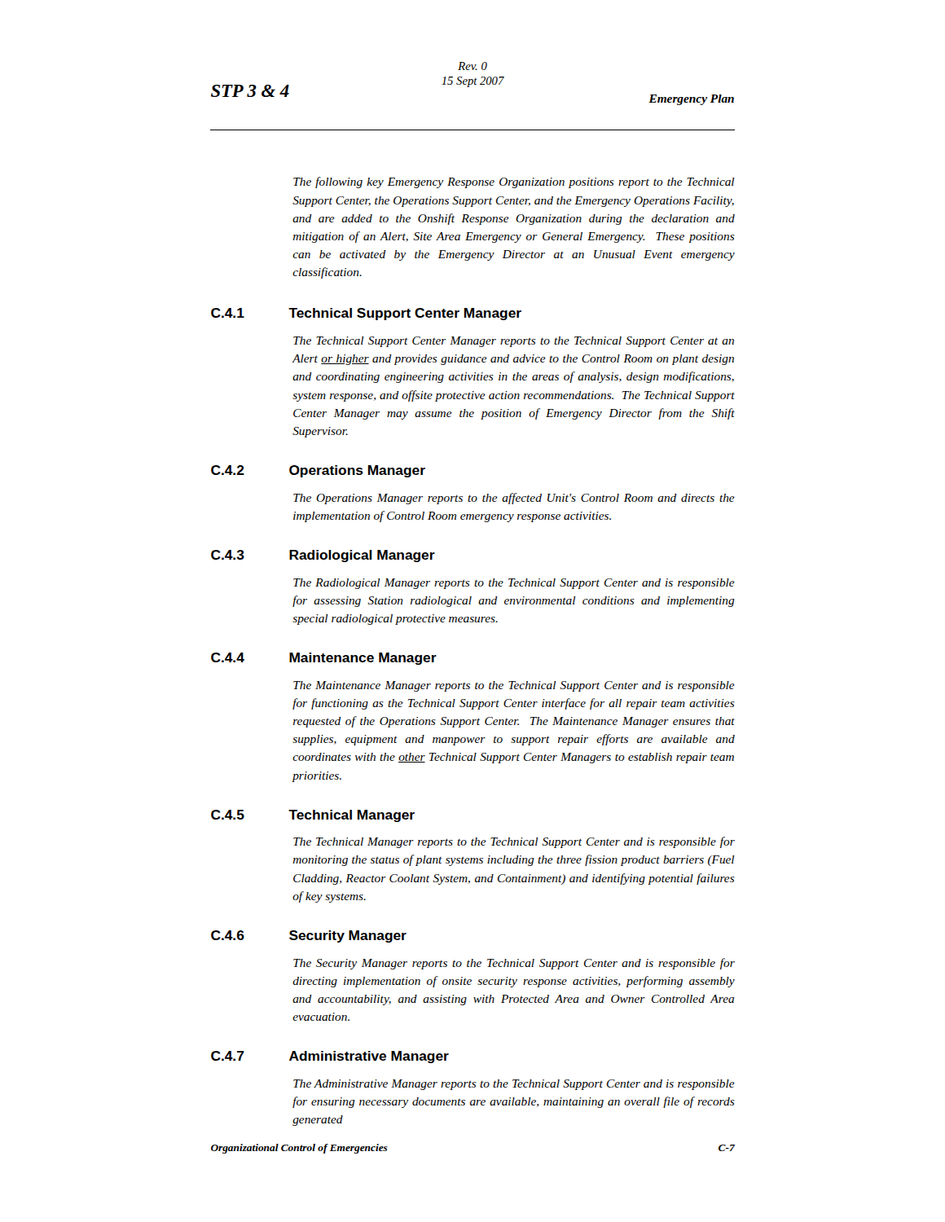Rev. 0
15 Sept 2007
STP 3 & 4
Emergency Plan
The following key Emergency Response Organization positions report to the Technical Support Center, the Operations Support Center, and the Emergency Operations Facility, and are added to the Onshift Response Organization during the declaration and mitigation of an Alert, Site Area Emergency or General Emergency. These positions can be activated by the Emergency Director at an Unusual Event emergency classification.
C.4.1 Technical Support Center Manager
The Technical Support Center Manager reports to the Technical Support Center at an Alert or higher and provides guidance and advice to the Control Room on plant design and coordinating engineering activities in the areas of analysis, design modifications, system response, and offsite protective action recommendations. The Technical Support Center Manager may assume the position of Emergency Director from the Shift Supervisor.
C.4.2 Operations Manager
The Operations Manager reports to the affected Unit's Control Room and directs the implementation of Control Room emergency response activities.
C.4.3 Radiological Manager
The Radiological Manager reports to the Technical Support Center and is responsible for assessing Station radiological and environmental conditions and implementing special radiological protective measures.
C.4.4 Maintenance Manager
The Maintenance Manager reports to the Technical Support Center and is responsible for functioning as the Technical Support Center interface for all repair team activities requested of the Operations Support Center. The Maintenance Manager ensures that supplies, equipment and manpower to support repair efforts are available and coordinates with the other Technical Support Center Managers to establish repair team priorities.
C.4.5 Technical Manager
The Technical Manager reports to the Technical Support Center and is responsible for monitoring the status of plant systems including the three fission product barriers (Fuel Cladding, Reactor Coolant System, and Containment) and identifying potential failures of key systems.
C.4.6 Security Manager
The Security Manager reports to the Technical Support Center and is responsible for directing implementation of onsite security response activities, performing assembly and accountability, and assisting with Protected Area and Owner Controlled Area evacuation.
C.4.7 Administrative Manager
The Administrative Manager reports to the Technical Support Center and is responsible for ensuring necessary documents are available, maintaining an overall file of records generated
Organizational Control of Emergencies C-7